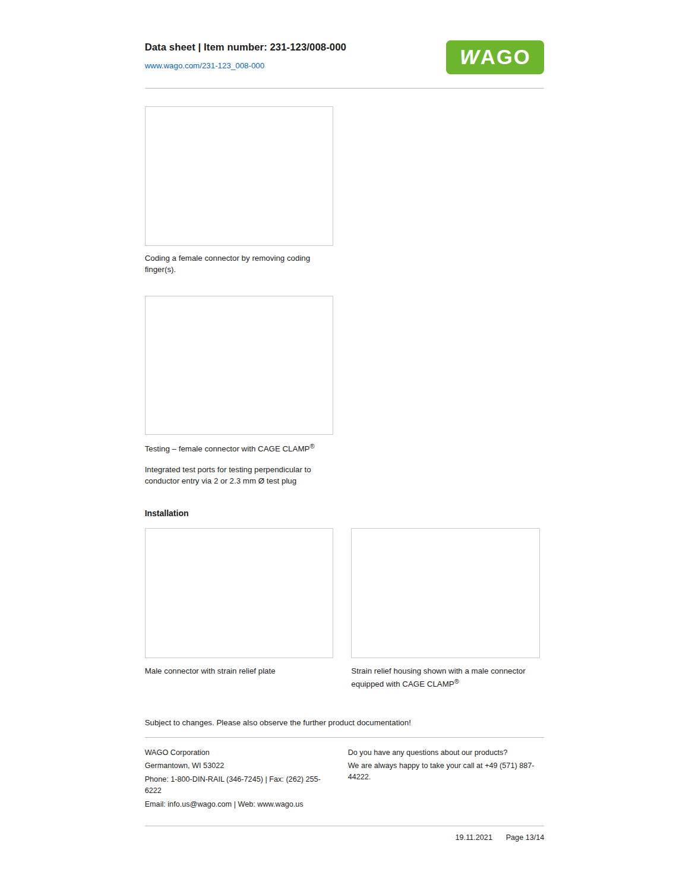Data sheet | Item number: 231-123/008-000
www.wago.com/231-123_008-000
WAGO
Coding a female connector by removing coding finger(s).
Testing – female connector with CAGE CLAMP®
Integrated test ports for testing perpendicular to conductor entry via 2 or 2.3 mm Ø test plug
Installation
Male connector with strain relief plate
Strain relief housing shown with a male connector equipped with CAGE CLAMP®
Subject to changes. Please also observe the further product documentation!
WAGO Corporation
Germantown, WI 53022
Phone: 1-800-DIN-RAIL (346-7245) | Fax: (262) 255-6222
Email: info.us@wago.com | Web: www.wago.us
Do you have any questions about our products?
We are always happy to take your call at +49 (571) 887-44222.
19.11.2021 Page 13/14